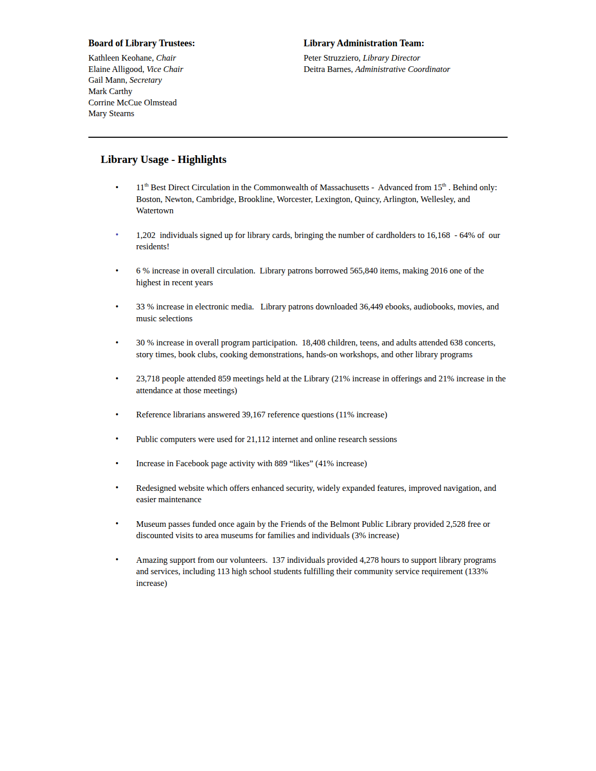Board of Library Trustees:
Kathleen Keohane, Chair
Elaine Alligood, Vice Chair
Gail Mann, Secretary
Mark Carthy
Corrine McCue Olmstead
Mary Stearns
Library Administration Team:
Peter Struzziero, Library Director
Deitra Barnes, Administrative Coordinator
Library Usage - Highlights
11th Best Direct Circulation in the Commonwealth of Massachusetts - Advanced from 15th . Behind only: Boston, Newton, Cambridge, Brookline, Worcester, Lexington, Quincy, Arlington, Wellesley, and Watertown
1,202 individuals signed up for library cards, bringing the number of cardholders to 16,168 - 64% of our residents!
6 % increase in overall circulation. Library patrons borrowed 565,840 items, making 2016 one of the highest in recent years
33 % increase in electronic media. Library patrons downloaded 36,449 ebooks, audiobooks, movies, and music selections
30 % increase in overall program participation. 18,408 children, teens, and adults attended 638 concerts, story times, book clubs, cooking demonstrations, hands-on workshops, and other library programs
23,718 people attended 859 meetings held at the Library (21% increase in offerings and 21% increase in the attendance at those meetings)
Reference librarians answered 39,167 reference questions (11% increase)
Public computers were used for 21,112 internet and online research sessions
Increase in Facebook page activity with 889 “likes” (41% increase)
Redesigned website which offers enhanced security, widely expanded features, improved navigation, and easier maintenance
Museum passes funded once again by the Friends of the Belmont Public Library provided 2,528 free or discounted visits to area museums for families and individuals (3% increase)
Amazing support from our volunteers. 137 individuals provided 4,278 hours to support library programs and services, including 113 high school students fulfilling their community service requirement (133% increase)